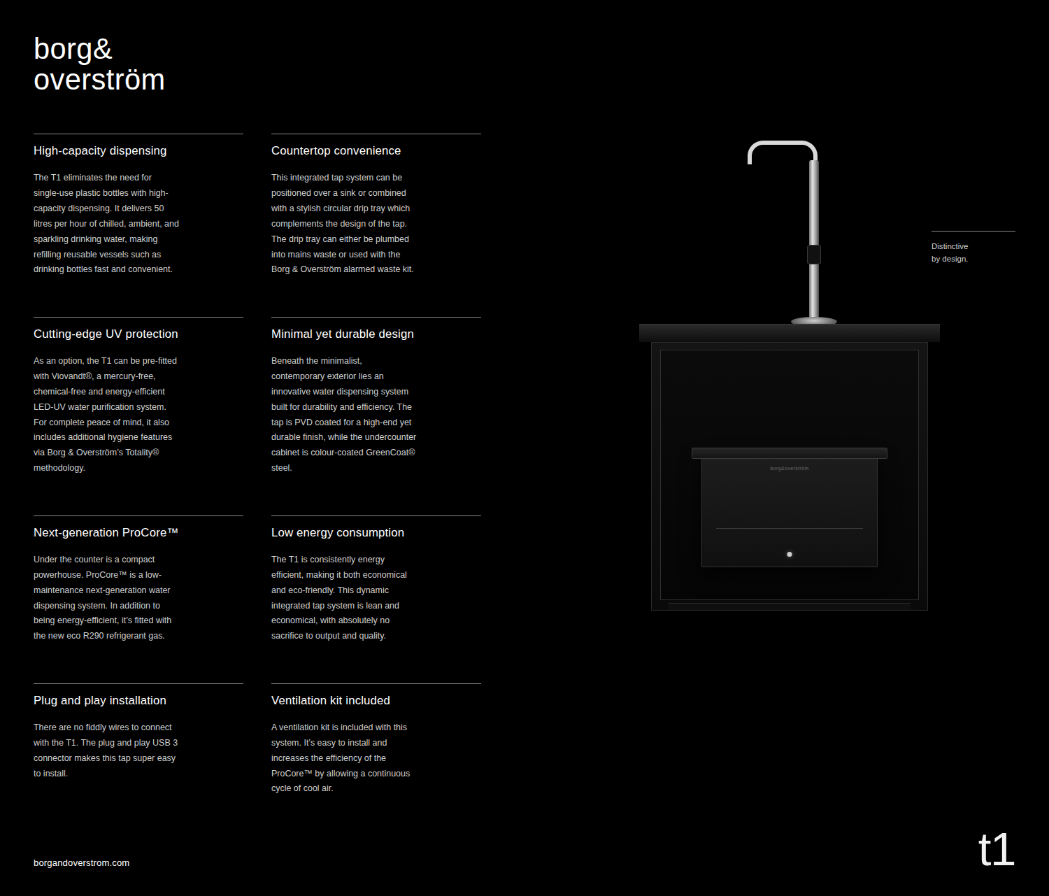borg&overström
High-capacity dispensing
The T1 eliminates the need for single-use plastic bottles with high-capacity dispensing. It delivers 50 litres per hour of chilled, ambient, and sparkling drinking water, making refilling reusable vessels such as drinking bottles fast and convenient.
Countertop convenience
This integrated tap system can be positioned over a sink or combined with a stylish circular drip tray which complements the design of the tap. The drip tray can either be plumbed into mains waste or used with the Borg & Overström alarmed waste kit.
Cutting-edge UV protection
As an option, the T1 can be pre-fitted with Viovandt®, a mercury-free, chemical-free and energy-efficient LED-UV water purification system. For complete peace of mind, it also includes additional hygiene features via Borg & Overström’s Totality® methodology.
Minimal yet durable design
Beneath the minimalist, contemporary exterior lies an innovative water dispensing system built for durability and efficiency. The tap is PVD coated for a high-end yet durable finish, while the undercounter cabinet is colour-coated GreenCoat® steel.
Next-generation ProCore™
Under the counter is a compact powerhouse. ProCore™ is a low-maintenance next-generation water dispensing system. In addition to being energy-efficient, it’s fitted with the new eco R290 refrigerant gas.
Low energy consumption
The T1 is consistently energy efficient, making it both economical and eco-friendly. This dynamic integrated tap system is lean and economical, with absolutely no sacrifice to output and quality.
Plug and play installation
There are no fiddly wires to connect with the T1. The plug and play USB 3 connector makes this tap super easy to install.
Ventilation kit included
A ventilation kit is included with this system. It’s easy to install and increases the efficiency of the ProCore™ by allowing a continuous cycle of cool air.
borg&overström
Distinctive
by design.
borgandoverstrom.com
t1